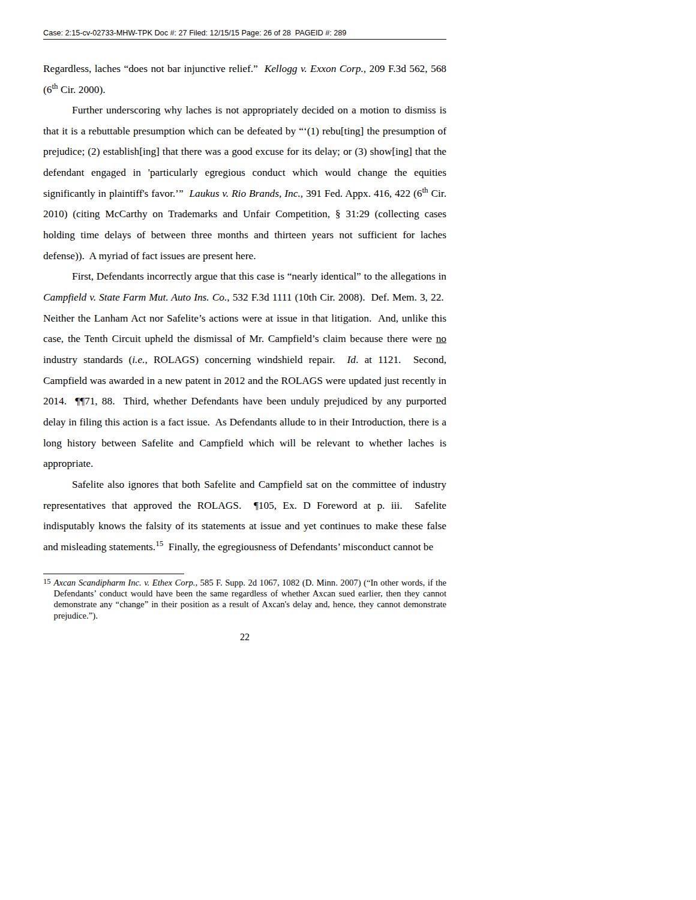Case: 2:15-cv-02733-MHW-TPK Doc #: 27 Filed: 12/15/15 Page: 26 of 28 PAGEID #: 289
Regardless, laches “does not bar injunctive relief.” Kellogg v. Exxon Corp., 209 F.3d 562, 568 (6th Cir. 2000).
Further underscoring why laches is not appropriately decided on a motion to dismiss is that it is a rebuttable presumption which can be defeated by “‘(1) rebu[ting] the presumption of prejudice; (2) establish[ing] that there was a good excuse for its delay; or (3) show[ing] that the defendant engaged in 'particularly egregious conduct which would change the equities significantly in plaintiff's favor.’” Laukus v. Rio Brands, Inc., 391 Fed. Appx. 416, 422 (6th Cir. 2010) (citing McCarthy on Trademarks and Unfair Competition, § 31:29 (collecting cases holding time delays of between three months and thirteen years not sufficient for laches defense)). A myriad of fact issues are present here.
First, Defendants incorrectly argue that this case is “nearly identical” to the allegations in Campfield v. State Farm Mut. Auto Ins. Co., 532 F.3d 1111 (10th Cir. 2008). Def. Mem. 3, 22. Neither the Lanham Act nor Safelite’s actions were at issue in that litigation. And, unlike this case, the Tenth Circuit upheld the dismissal of Mr. Campfield’s claim because there were no industry standards (i.e., ROLAGS) concerning windshield repair. Id. at 1121. Second, Campfield was awarded in a new patent in 2012 and the ROLAGS were updated just recently in 2014. ¶¶71, 88. Third, whether Defendants have been unduly prejudiced by any purported delay in filing this action is a fact issue. As Defendants allude to in their Introduction, there is a long history between Safelite and Campfield which will be relevant to whether laches is appropriate.
Safelite also ignores that both Safelite and Campfield sat on the committee of industry representatives that approved the ROLAGS. ¶105, Ex. D Foreword at p. iii. Safelite indisputably knows the falsity of its statements at issue and yet continues to make these false and misleading statements.15 Finally, the egregiousness of Defendants’ misconduct cannot be
15 Axcan Scandipharm Inc. v. Ethex Corp., 585 F. Supp. 2d 1067, 1082 (D. Minn. 2007) (“In other words, if the Defendants’ conduct would have been the same regardless of whether Axcan sued earlier, then they cannot demonstrate any “change” in their position as a result of Axcan's delay and, hence, they cannot demonstrate prejudice.”).
22